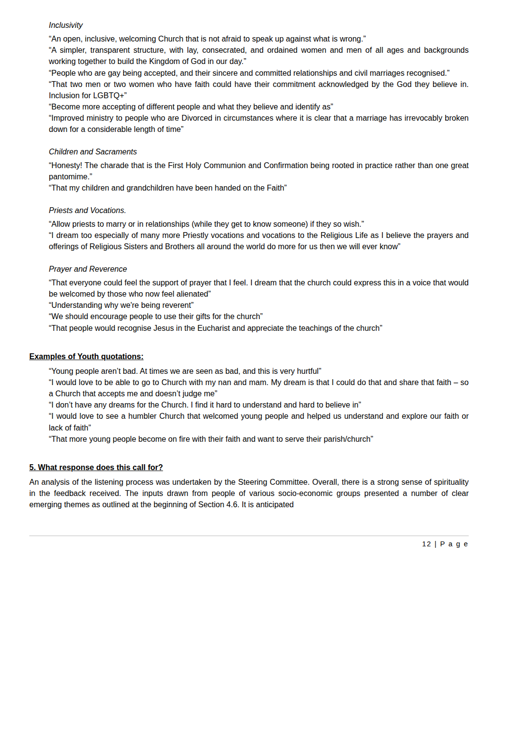Inclusivity
“An open, inclusive, welcoming Church that is not afraid to speak up against what is wrong.”
“A simpler, transparent structure, with lay, consecrated, and ordained women and men of all ages and backgrounds working together to build the Kingdom of God in our day.”
“People who are gay being accepted, and their sincere and committed relationships and civil marriages recognised.”
“That two men or two women who have faith could have their commitment acknowledged by the God they believe in. Inclusion for LGBTQ+”
“Become more accepting of different people and what they believe and identify as”
“Improved ministry to people who are Divorced in circumstances where it is clear that a marriage has irrevocably broken down for a considerable length of time”
Children and Sacraments
“Honesty! The charade that is the First Holy Communion and Confirmation being rooted in practice rather than one great pantomime.”
“That my children and grandchildren have been handed on the Faith”
Priests and Vocations.
“Allow priests to marry or in relationships (while they get to know someone) if they so wish.”
“I dream too especially of many more Priestly vocations and vocations to the Religious Life as I believe the prayers and offerings of Religious Sisters and Brothers all around the world do more for us then we will ever know”
Prayer and Reverence
“That everyone could feel the support of prayer that I feel. I dream that the church could express this in a voice that would be welcomed by those who now feel alienated”
“Understanding why we're being reverent”
“We should encourage people to use their gifts for the church”
“That people would recognise Jesus in the Eucharist and appreciate the teachings of the church”
Examples of Youth quotations:
“Young people aren’t bad. At times we are seen as bad, and this is very hurtful”
“I would love to be able to go to Church with my nan and mam. My dream is that I could do that and share that faith – so a Church that accepts me and doesn’t judge me”
“I don’t have any dreams for the Church. I find it hard to understand and hard to believe in”
“I would love to see a humbler Church that welcomed young people and helped us understand and explore our faith or lack of faith”
“That more young people become on fire with their faith and want to serve their parish/church”
5. What response does this call for?
An analysis of the listening process was undertaken by the Steering Committee. Overall, there is a strong sense of spirituality in the feedback received. The inputs drawn from people of various socio-economic groups presented a number of clear emerging themes as outlined at the beginning of Section 4.6. It is anticipated
12 | P a g e